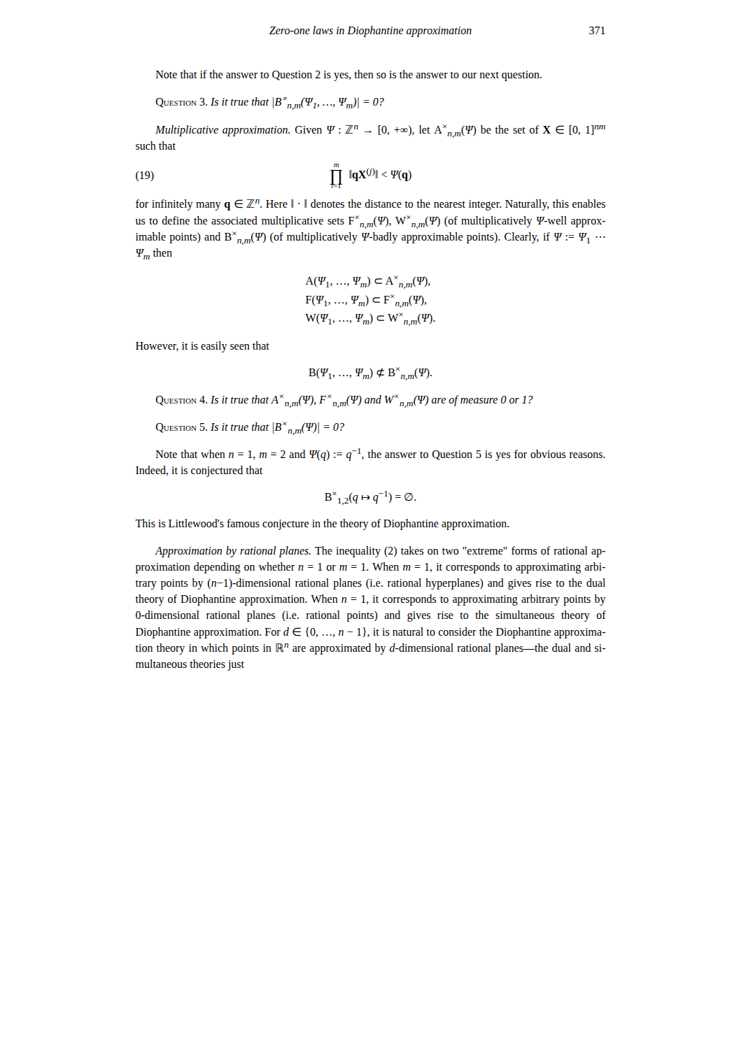Zero-one laws in Diophantine approximation 371
Note that if the answer to Question 2 is yes, then so is the answer to our next question.
Question 3. Is it true that |B∘n,m(Ψ1, …, Ψm)| = 0?
Multiplicative approximation. Given Ψ : ℤn → [0, +∞), let A×n,m(Ψ) be the set of X ∈ [0, 1]nm such that
(19) ∏mi=1 ‖qX(j)‖ < Ψ(q)
for infinitely many q ∈ ℤn. Here ‖ · ‖ denotes the distance to the nearest integer. Naturally, this enables us to define the associated multiplicative sets F×n,m(Ψ), W×n,m(Ψ) (of multiplicatively Ψ-well approximable points) and B×n,m(Ψ) (of multiplicatively Ψ-badly approximable points). Clearly, if Ψ := Ψ1 ⋯ Ψm then
A(Ψ1, …, Ψm) ⊂ A×n,m(Ψ),
F(Ψ1, …, Ψm) ⊂ F×n,m(Ψ),
W(Ψ1, …, Ψm) ⊂ W×n,m(Ψ).
However, it is easily seen that
B(Ψ1, …, Ψm) ⊄ B×n,m(Ψ).
Question 4. Is it true that A×n,m(Ψ), F×n,m(Ψ) and W×n,m(Ψ) are of measure 0 or 1?
Question 5. Is it true that |B×n,m(Ψ)| = 0?
Note that when n = 1, m = 2 and Ψ(q) := q−1, the answer to Question 5 is yes for obvious reasons. Indeed, it is conjectured that
B×1,2(q ↦ q−1) = ∅.
This is Littlewood's famous conjecture in the theory of Diophantine approximation.
Approximation by rational planes. The inequality (2) takes on two "extreme" forms of rational approximation depending on whether n = 1 or m = 1. When m = 1, it corresponds to approximating arbitrary points by (n−1)-dimensional rational planes (i.e. rational hyperplanes) and gives rise to the dual theory of Diophantine approximation. When n = 1, it corresponds to approximating arbitrary points by 0-dimensional rational planes (i.e. rational points) and gives rise to the simultaneous theory of Diophantine approximation. For d ∈ {0, …, n − 1}, it is natural to consider the Diophantine approximation theory in which points in ℝn are approximated by d-dimensional rational planes—the dual and simultaneous theories just